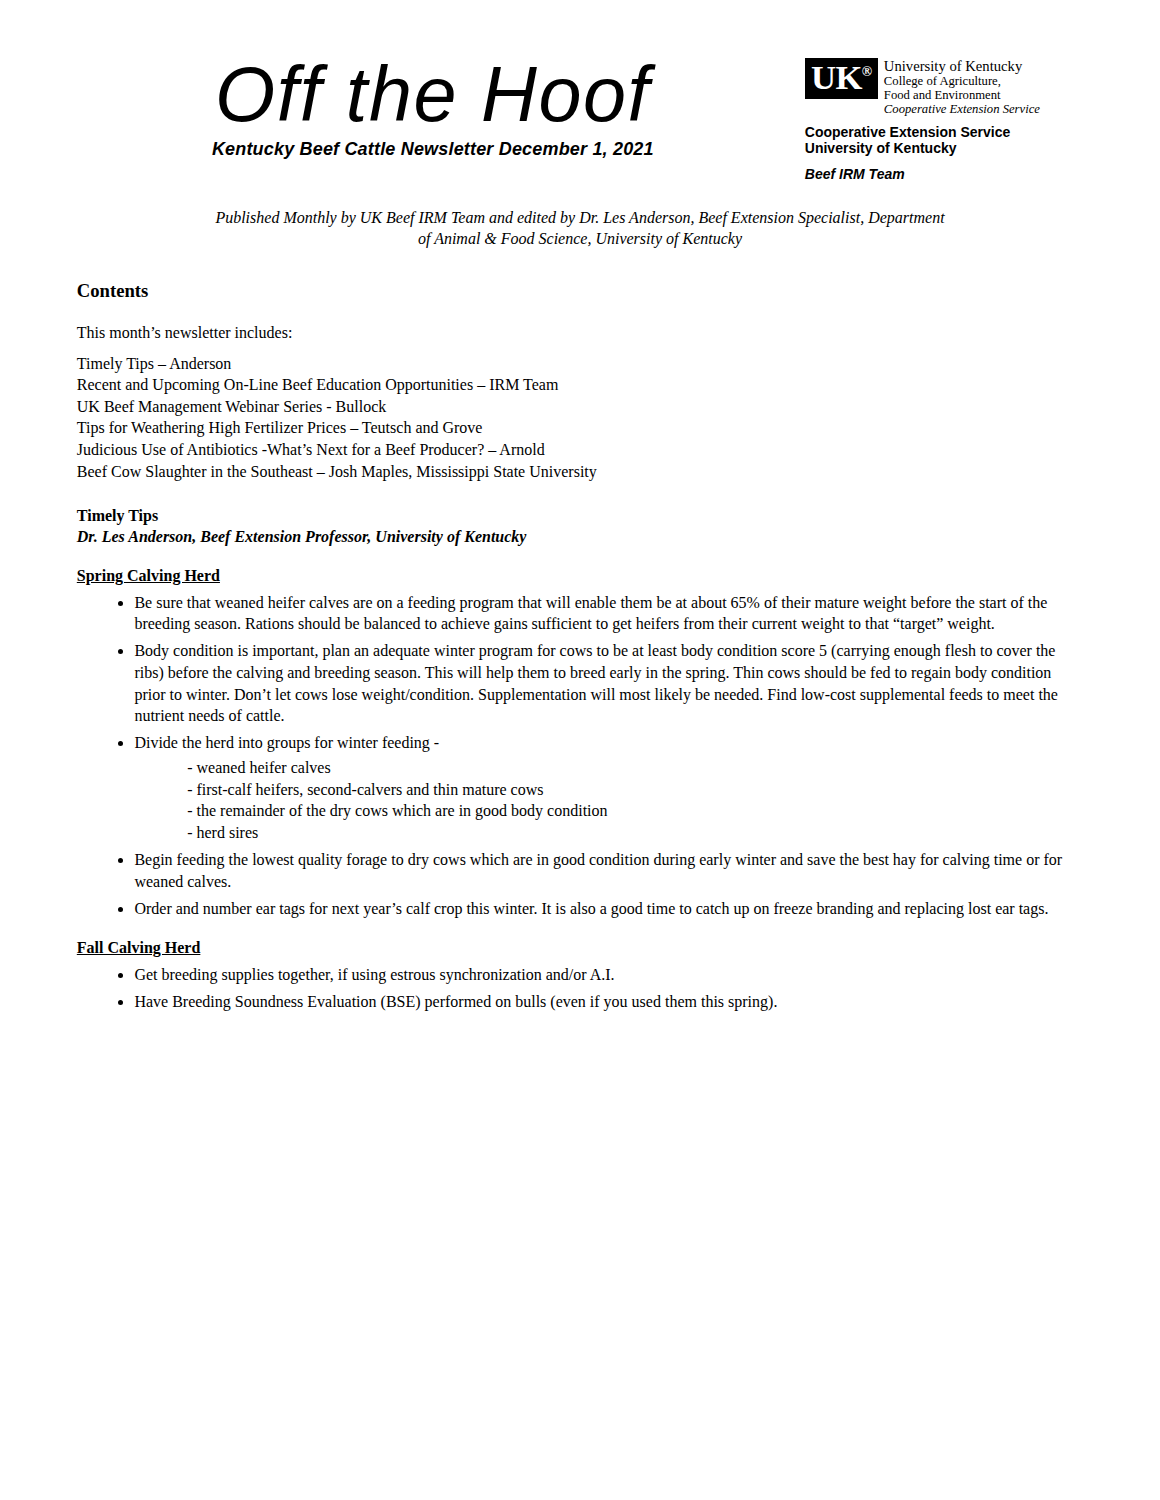Off the Hoof
Kentucky Beef Cattle Newsletter December 1, 2021
UK® University of Kentucky
College of Agriculture,
Food and Environment
Cooperative Extension Service
Cooperative Extension Service
University of Kentucky
Beef IRM Team
Published Monthly by UK Beef IRM Team and edited by Dr. Les Anderson, Beef Extension Specialist, Department
of Animal & Food Science, University of Kentucky
Contents
This month’s newsletter includes:
Timely Tips – Anderson
Recent and Upcoming On-Line Beef Education Opportunities – IRM Team
UK Beef Management Webinar Series - Bullock
Tips for Weathering High Fertilizer Prices – Teutsch and Grove
Judicious Use of Antibiotics -What’s Next for a Beef Producer? – Arnold
Beef Cow Slaughter in the Southeast – Josh Maples, Mississippi State University
Timely Tips
Dr. Les Anderson, Beef Extension Professor, University of Kentucky
Spring Calving Herd
Be sure that weaned heifer calves are on a feeding program that will enable them be at about 65% of their mature weight before the start of the breeding season. Rations should be balanced to achieve gains sufficient to get heifers from their current weight to that “target” weight.
Body condition is important, plan an adequate winter program for cows to be at least body condition score 5 (carrying enough flesh to cover the ribs) before the calving and breeding season. This will help them to breed early in the spring. Thin cows should be fed to regain body condition prior to winter. Don’t let cows lose weight/condition. Supplementation will most likely be needed. Find low-cost supplemental feeds to meet the nutrient needs of cattle.
Divide the herd into groups for winter feeding -
- weaned heifer calves
- first-calf heifers, second-calvers and thin mature cows
- the remainder of the dry cows which are in good body condition
- herd sires
Begin feeding the lowest quality forage to dry cows which are in good condition during early winter and save the best hay for calving time or for weaned calves.
Order and number ear tags for next year’s calf crop this winter. It is also a good time to catch up on freeze branding and replacing lost ear tags.
Fall Calving Herd
Get breeding supplies together, if using estrous synchronization and/or A.I.
Have Breeding Soundness Evaluation (BSE) performed on bulls (even if you used them this spring).